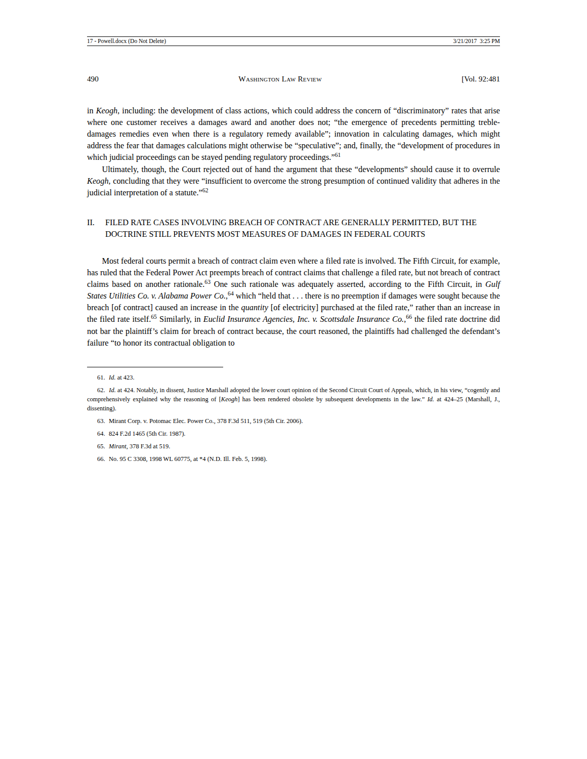17 - Powell.docx (Do Not Delete) 3/21/2017 3:25 PM
490 Washington Law Review [Vol. 92:481
in Keogh, including: the development of class actions, which could address the concern of “discriminatory” rates that arise where one customer receives a damages award and another does not; “the emergence of precedents permitting treble-damages remedies even when there is a regulatory remedy available”; innovation in calculating damages, which might address the fear that damages calculations might otherwise be “speculative”; and, finally, the “development of procedures in which judicial proceedings can be stayed pending regulatory proceedings.”61
Ultimately, though, the Court rejected out of hand the argument that these “developments” should cause it to overrule Keogh, concluding that they were “insufficient to overcome the strong presumption of continued validity that adheres in the judicial interpretation of a statute.”62
II. FILED RATE CASES INVOLVING BREACH OF CONTRACT ARE GENERALLY PERMITTED, BUT THE DOCTRINE STILL PREVENTS MOST MEASURES OF DAMAGES IN FEDERAL COURTS
Most federal courts permit a breach of contract claim even where a filed rate is involved. The Fifth Circuit, for example, has ruled that the Federal Power Act preempts breach of contract claims that challenge a filed rate, but not breach of contract claims based on another rationale.63 One such rationale was adequately asserted, according to the Fifth Circuit, in Gulf States Utilities Co. v. Alabama Power Co.,64 which “held that . . . there is no preemption if damages were sought because the breach [of contract] caused an increase in the quantity [of electricity] purchased at the filed rate,” rather than an increase in the filed rate itself.65 Similarly, in Euclid Insurance Agencies, Inc. v. Scottsdale Insurance Co.,66 the filed rate doctrine did not bar the plaintiff’s claim for breach of contract because, the court reasoned, the plaintiffs had challenged the defendant’s failure “to honor its contractual obligation to
61. Id. at 423.
62. Id. at 424. Notably, in dissent, Justice Marshall adopted the lower court opinion of the Second Circuit Court of Appeals, which, in his view, “cogently and comprehensively explained why the reasoning of [Keogh] has been rendered obsolete by subsequent developments in the law.” Id. at 424–25 (Marshall, J., dissenting).
63. Mirant Corp. v. Potomac Elec. Power Co., 378 F.3d 511, 519 (5th Cir. 2006).
64. 824 F.2d 1465 (5th Cir. 1987).
65. Mirant, 378 F.3d at 519.
66. No. 95 C 3308, 1998 WL 60775, at *4 (N.D. Ill. Feb. 5, 1998).